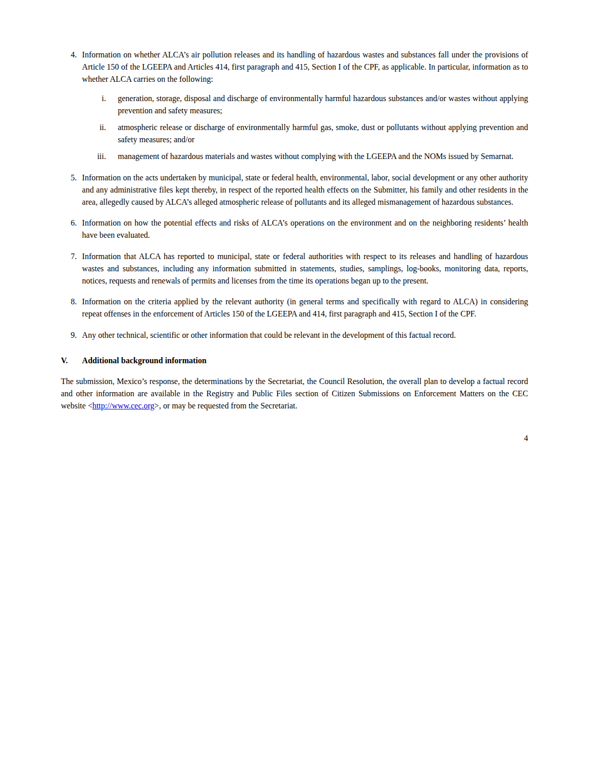Information on whether ALCA’s air pollution releases and its handling of hazardous wastes and substances fall under the provisions of Article 150 of the LGEEPA and Articles 414, first paragraph and 415, Section I of the CPF, as applicable. In particular, information as to whether ALCA carries on the following:
generation, storage, disposal and discharge of environmentally harmful hazardous substances and/or wastes without applying prevention and safety measures;
atmospheric release or discharge of environmentally harmful gas, smoke, dust or pollutants without applying prevention and safety measures; and/or
management of hazardous materials and wastes without complying with the LGEEPA and the NOMs issued by Semarnat.
Information on the acts undertaken by municipal, state or federal health, environmental, labor, social development or any other authority and any administrative files kept thereby, in respect of the reported health effects on the Submitter, his family and other residents in the area, allegedly caused by ALCA’s alleged atmospheric release of pollutants and its alleged mismanagement of hazardous substances.
Information on how the potential effects and risks of ALCA’s operations on the environment and on the neighboring residents’ health have been evaluated.
Information that ALCA has reported to municipal, state or federal authorities with respect to its releases and handling of hazardous wastes and substances, including any information submitted in statements, studies, samplings, log-books, monitoring data, reports, notices, requests and renewals of permits and licenses from the time its operations began up to the present.
Information on the criteria applied by the relevant authority (in general terms and specifically with regard to ALCA) in considering repeat offenses in the enforcement of Articles 150 of the LGEEPA and 414, first paragraph and 415, Section I of the CPF.
Any other technical, scientific or other information that could be relevant in the development of this factual record.
V. Additional background information
The submission, Mexico’s response, the determinations by the Secretariat, the Council Resolution, the overall plan to develop a factual record and other information are available in the Registry and Public Files section of Citizen Submissions on Enforcement Matters on the CEC website <http://www.cec.org>, or may be requested from the Secretariat.
4